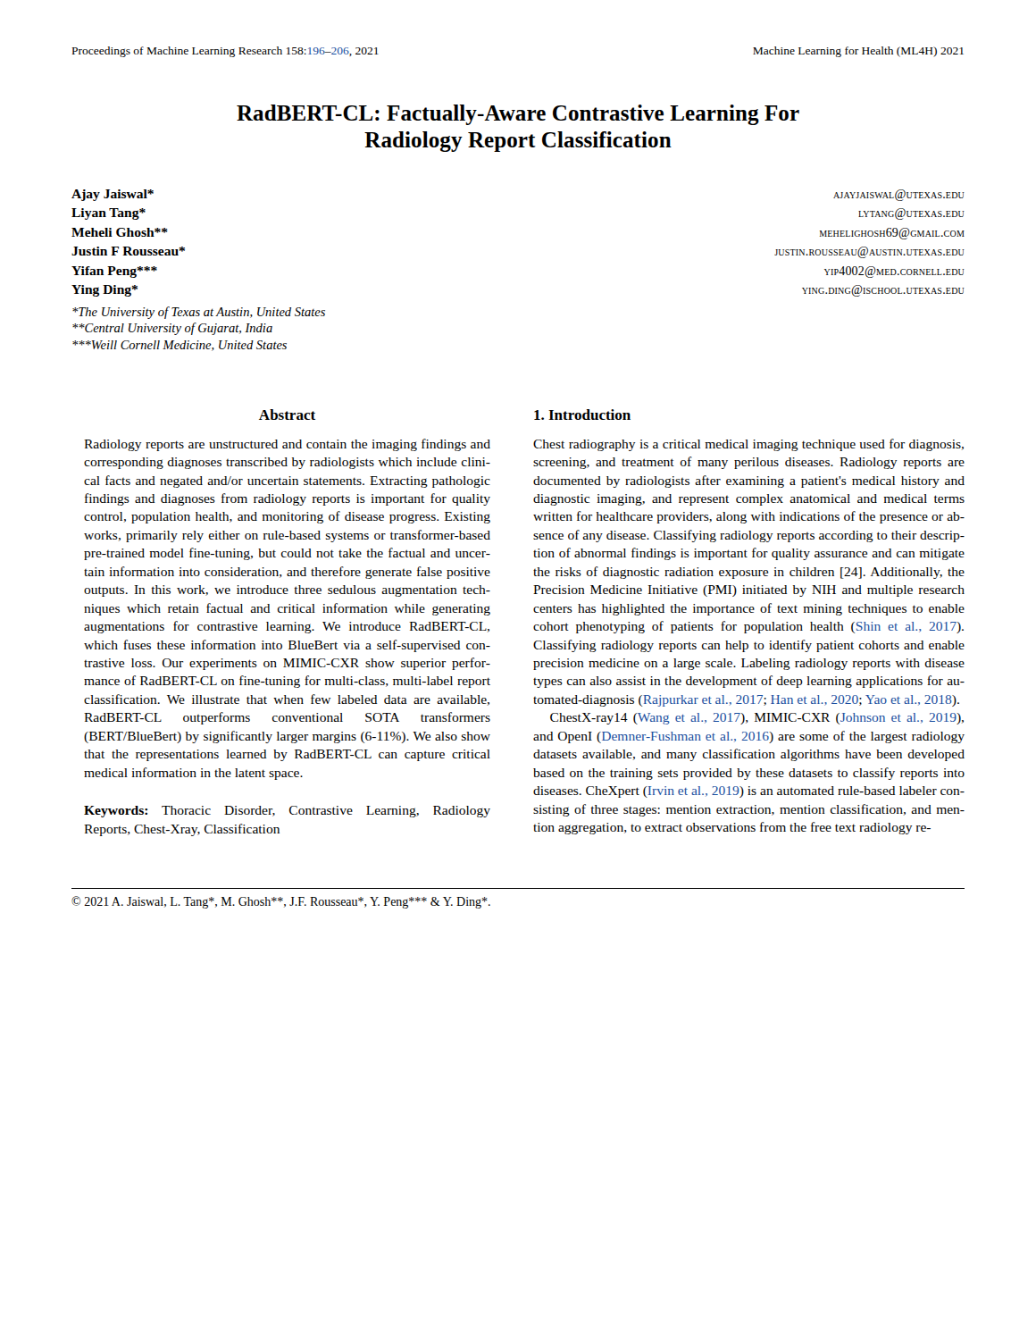Proceedings of Machine Learning Research 158:196–206, 2021 Machine Learning for Health (ML4H) 2021
RadBERT-CL: Factually-Aware Contrastive Learning For
Radiology Report Classification
| Ajay Jaiswal* | ajayjaiswal@utexas.edu |
| Liyan Tang* | lytang@utexas.edu |
| Meheli Ghosh** | mehelighosh69@gmail.com |
| Justin F Rousseau* | justin.rousseau@austin.utexas.edu |
| Yifan Peng*** | yip4002@med.cornell.edu |
| Ying Ding* | ying.ding@ischool.utexas.edu |
*The University of Texas at Austin, United States
**Central University of Gujarat, India
***Weill Cornell Medicine, United States
Abstract
Radiology reports are unstructured and contain the imaging findings and corresponding diagnoses transcribed by radiologists which include clinical facts and negated and/or uncertain statements. Extracting pathologic findings and diagnoses from radiology reports is important for quality control, population health, and monitoring of disease progress. Existing works, primarily rely either on rule-based systems or transformer-based pre-trained model fine-tuning, but could not take the factual and uncertain information into consideration, and therefore generate false positive outputs. In this work, we introduce three sedulous augmentation techniques which retain factual and critical information while generating augmentations for contrastive learning. We introduce RadBERT-CL, which fuses these information into BlueBert via a self-supervised contrastive loss. Our experiments on MIMIC-CXR show superior performance of RadBERT-CL on fine-tuning for multi-class, multi-label report classification. We illustrate that when few labeled data are available, RadBERT-CL outperforms conventional SOTA transformers (BERT/BlueBert) by significantly larger margins (6-11%). We also show that the representations learned by RadBERT-CL can capture critical medical information in the latent space.
Keywords: Thoracic Disorder, Contrastive Learning, Radiology Reports, Chest-Xray, Classification
1. Introduction
Chest radiography is a critical medical imaging technique used for diagnosis, screening, and treatment of many perilous diseases. Radiology reports are documented by radiologists after examining a patient's medical history and diagnostic imaging, and represent complex anatomical and medical terms written for healthcare providers, along with indications of the presence or absence of any disease. Classifying radiology reports according to their description of abnormal findings is important for quality assurance and can mitigate the risks of diagnostic radiation exposure in children [24]. Additionally, the Precision Medicine Initiative (PMI) initiated by NIH and multiple research centers has highlighted the importance of text mining techniques to enable cohort phenotyping of patients for population health (Shin et al., 2017). Classifying radiology reports can help to identify patient cohorts and enable precision medicine on a large scale. Labeling radiology reports with disease types can also assist in the development of deep learning applications for automated-diagnosis (Rajpurkar et al., 2017; Han et al., 2020; Yao et al., 2018).
ChestX-ray14 (Wang et al., 2017), MIMIC-CXR (Johnson et al., 2019), and OpenI (Demner-Fushman et al., 2016) are some of the largest radiology datasets available, and many classification algorithms have been developed based on the training sets provided by these datasets to classify reports into diseases. CheXpert (Irvin et al., 2019) is an automated rule-based labeler consisting of three stages: mention extraction, mention classification, and mention aggregation, to extract observations from the free text radiology re-
© 2021 A. Jaiswal, L. Tang*, M. Ghosh**, J.F. Rousseau*, Y. Peng*** & Y. Ding*.